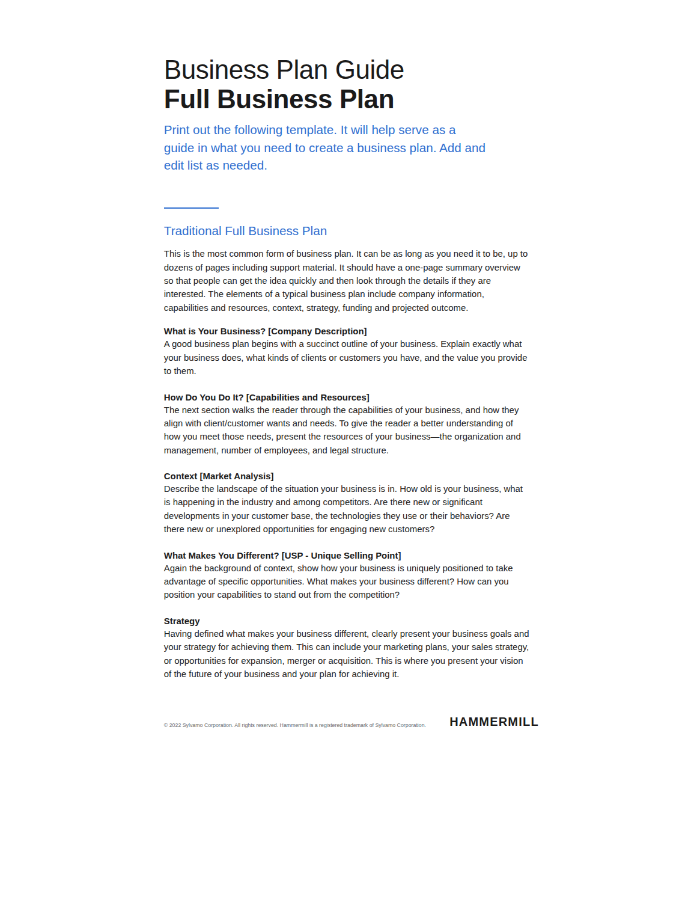Business Plan Guide Full Business Plan
Print out the following template. It will help serve as a guide in what you need to create a business plan. Add and edit list as needed.
Traditional Full Business Plan
This is the most common form of business plan. It can be as long as you need it to be, up to dozens of pages including support material. It should have a one-page summary overview so that people can get the idea quickly and then look through the details if they are interested. The elements of a typical business plan include company information, capabilities and resources, context, strategy, funding and projected outcome.
What is Your Business? [Company Description]
A good business plan begins with a succinct outline of your business. Explain exactly what your business does, what kinds of clients or customers you have, and the value you provide to them.
How Do You Do It? [Capabilities and Resources]
The next section walks the reader through the capabilities of your business, and how they align with client/customer wants and needs. To give the reader a better understanding of how you meet those needs, present the resources of your business—the organization and management, number of employees, and legal structure.
Context [Market Analysis]
Describe the landscape of the situation your business is in. How old is your business, what is happening in the industry and among competitors. Are there new or significant developments in your customer base, the technologies they use or their behaviors? Are there new or unexplored opportunities for engaging new customers?
What Makes You Different? [USP - Unique Selling Point]
Again the background of context, show how your business is uniquely positioned to take advantage of specific opportunities. What makes your business different? How can you position your capabilities to stand out from the competition?
Strategy
Having defined what makes your business different, clearly present your business goals and your strategy for achieving them. This can include your marketing plans, your sales strategy, or opportunities for expansion, merger or acquisition. This is where you present your vision of the future of your business and your plan for achieving it.
© 2022 Sylvamo Corporation. All rights reserved. Hammermill is a registered trademark of Sylvamo Corporation.
HAMMERMILL